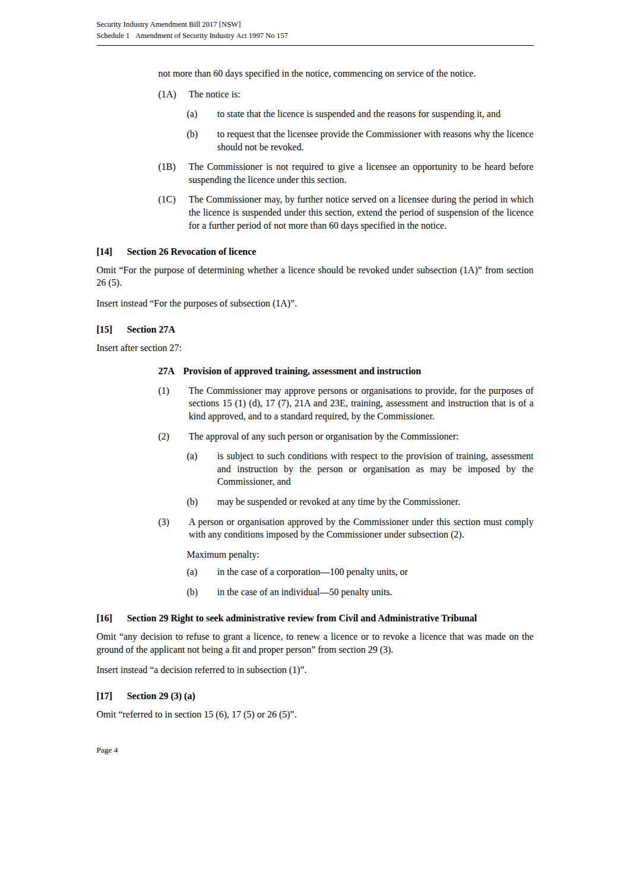Security Industry Amendment Bill 2017 [NSW]
Schedule 1 Amendment of Security Industry Act 1997 No 157
not more than 60 days specified in the notice, commencing on service of the notice.
(1A)
The notice is:
(a)
to state that the licence is suspended and the reasons for suspending it, and
(b)
to request that the licensee provide the Commissioner with reasons why the licence should not be revoked.
(1B)
The Commissioner is not required to give a licensee an opportunity to be heard before suspending the licence under this section.
(1C)
The Commissioner may, by further notice served on a licensee during the period in which the licence is suspended under this section, extend the period of suspension of the licence for a further period of not more than 60 days specified in the notice.
[14] Section 26 Revocation of licence
Omit “For the purpose of determining whether a licence should be revoked under subsection (1A)” from section 26 (5).
Insert instead “For the purposes of subsection (1A)”.
[15] Section 27A
Insert after section 27:
27A Provision of approved training, assessment and instruction
(1)
The Commissioner may approve persons or organisations to provide, for the purposes of sections 15 (1) (d), 17 (7), 21A and 23E, training, assessment and instruction that is of a kind approved, and to a standard required, by the Commissioner.
(2)
The approval of any such person or organisation by the Commissioner:
(a)
is subject to such conditions with respect to the provision of training, assessment and instruction by the person or organisation as may be imposed by the Commissioner, and
(b)
may be suspended or revoked at any time by the Commissioner.
(3)
A person or organisation approved by the Commissioner under this section must comply with any conditions imposed by the Commissioner under subsection (2).
Maximum penalty:
(a)
in the case of a corporation—100 penalty units, or
(b)
in the case of an individual—50 penalty units.
[16] Section 29 Right to seek administrative review from Civil and Administrative Tribunal
Omit “any decision to refuse to grant a licence, to renew a licence or to revoke a licence that was made on the ground of the applicant not being a fit and proper person” from section 29 (3).
Insert instead “a decision referred to in subsection (1)”.
[17] Section 29 (3) (a)
Omit “referred to in section 15 (6), 17 (5) or 26 (5)”.
Page 4